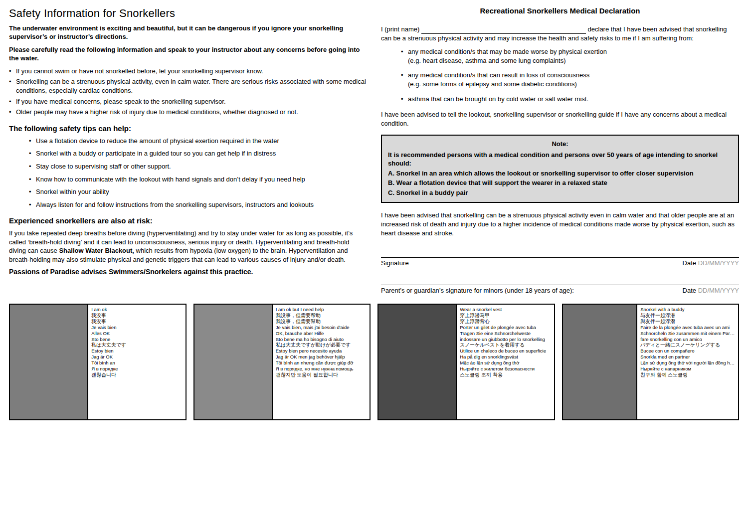Safety Information for Snorkellers
The underwater environment is exciting and beautiful, but it can be dangerous if you ignore your snorkelling supervisor’s or instructor’s directions.
Please carefully read the following information and speak to your instructor about any concerns before going into the water.
If you cannot swim or have not snorkelled before, let your snorkelling supervisor know.
Snorkelling can be a strenuous physical activity, even in calm water. There are serious risks associated with some medical conditions, especially cardiac conditions.
If you have medical concerns, please speak to the snorkelling supervisor.
Older people may have a higher risk of injury due to medical conditions, whether diagnosed or not.
The following safety tips can help:
Use a flotation device to reduce the amount of physical exertion required in the water
Snorkel with a buddy or participate in a guided tour so you can get help if in distress
Stay close to supervising staff or other support.
Know how to communicate with the lookout with hand signals and don’t delay if you need help
Snorkel within your ability
Always listen for and follow instructions from the snorkelling supervisors, instructors and lookouts
Experienced snorkellers are also at risk:
If you take repeated deep breaths before diving (hyperventilating) and try to stay under water for as long as possible, it’s called ‘breath-hold diving’ and it can lead to unconsciousness, serious injury or death. Hyperventilating and breath-hold diving can cause Shallow Water Blackout, which results from hypoxia (low oxygen) to the brain. Hyperventilation and breath-holding may also stimulate physical and genetic triggers that can lead to various causes of injury and/or death.
Passions of Paradise advises Swimmers/Snorkelers against this practice.
Recreational Snorkellers Medical Declaration
I (print name) declare that I have been advised that snorkelling can be a strenuous physical activity and may increase the health and safety risks to me if I am suffering from:
any medical condition/s that may be made worse by physical exertion
(e.g. heart disease, asthma and some lung complaints)
any medical condition/s that can result in loss of consciousness
(e.g. some forms of epilepsy and some diabetic conditions)
asthma that can be brought on by cold water or salt water mist.
I have been advised to tell the lookout, snorkelling supervisor or snorkelling guide if I have any concerns about a medical condition.
Note:
It is recommended persons with a medical condition and persons over 50 years of age intending to snorkel should:
A. Snorkel in an area which allows the lookout or snorkelling supervisor to offer closer supervision
B. Wear a flotation device that will support the wearer in a relaxed state
C. Snorkel in a buddy pair
I have been advised that snorkelling can be a strenuous physical activity even in calm water and that older people are at an increased risk of death and injury due to a higher incidence of medical conditions made worse by physical exertion, such as heart disease and stroke.
Signature Date DD/MM/YYYY
Parent’s or guardian’s signature for minors (under 18 years of age): Date DD/MM/YYYY
I am ok
我没事
我沒事
Je vais bien
Alles OK
Sto bene
私は大丈夫です
Estoy bien
Jag är OK
Tôi bình an
Я в порядке
괜찮습니다
I am ok but I need help
我没事，但需要帮助
我沒事，但需要幫助
Je vais bien, mais j'ai besoin d'aide
OK, brauche aber Hilfe
Sto bene ma ho bisogno di aiuto
私は大丈夫ですが助けが必要です
Estoy bien pero necesito ayuda
Jag är OK men jag behöver hjälp
Tôi bình an nhưng cần được giúp đỡ
Я в порядке, но мне нужна помощь
괜찮지만 도움이 필요합니다
Wear a snorkel vest
穿上浮潜马甲
穿上浮潛背心
Porter un gilet de plongée avec tuba
Tragen Sie eine Schnorchelweste
indossare un giubbotto per lo snorkelling
スノーケルベストを着用する
Utilice un chaleco de buceo en superficie
Ha på dig en snorklingsväst
Mặc áo lặn sử dụng ống thở
Ныряйте с жилетом безопасности
스노클링 조끼 착용
Snorkel with a buddy
与友伴一起浮潜
與友伴一起浮潛
Faire de la plongée avec tuba avec un ami
Schnorcheln Sie zusammen mit einem Partner
fare snorkelling con un amico
バディと一緒にスノーケリングする
Bucee con un compañero
Snorkla med en partner
Lặn sử dụng ống thở với người lặn đồng hành
Ныряйте с напарником
친구와 함께 스노클링